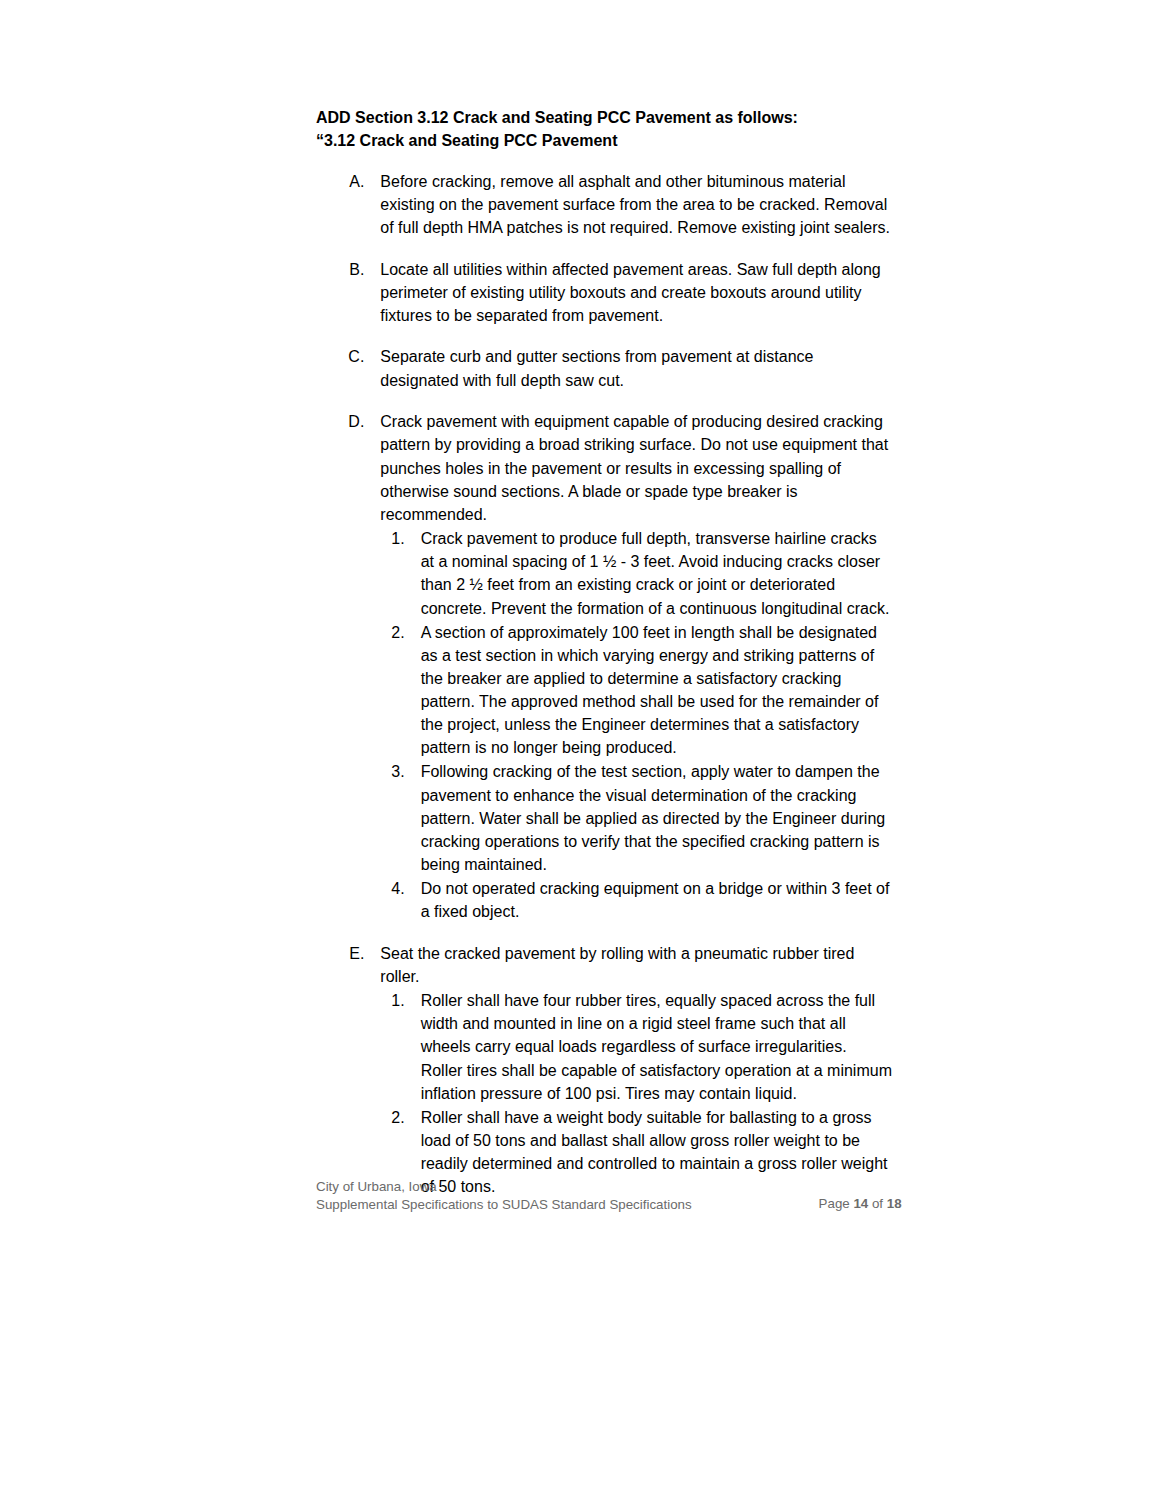ADD Section 3.12 Crack and Seating PCC Pavement as follows:
“3.12 Crack and Seating PCC Pavement
Before cracking, remove all asphalt and other bituminous material existing on the pavement surface from the area to be cracked. Removal of full depth HMA patches is not required. Remove existing joint sealers.
Locate all utilities within affected pavement areas. Saw full depth along perimeter of existing utility boxouts and create boxouts around utility fixtures to be separated from pavement.
Separate curb and gutter sections from pavement at distance designated with full depth saw cut.
Crack pavement with equipment capable of producing desired cracking pattern by providing a broad striking surface. Do not use equipment that punches holes in the pavement or results in excessing spalling of otherwise sound sections. A blade or spade type breaker is recommended.
Crack pavement to produce full depth, transverse hairline cracks at a nominal spacing of 1 ½ - 3 feet. Avoid inducing cracks closer than 2 ½ feet from an existing crack or joint or deteriorated concrete. Prevent the formation of a continuous longitudinal crack.
A section of approximately 100 feet in length shall be designated as a test section in which varying energy and striking patterns of the breaker are applied to determine a satisfactory cracking pattern. The approved method shall be used for the remainder of the project, unless the Engineer determines that a satisfactory pattern is no longer being produced.
Following cracking of the test section, apply water to dampen the pavement to enhance the visual determination of the cracking pattern. Water shall be applied as directed by the Engineer during cracking operations to verify that the specified cracking pattern is being maintained.
Do not operated cracking equipment on a bridge or within 3 feet of a fixed object.
Seat the cracked pavement by rolling with a pneumatic rubber tired roller.
Roller shall have four rubber tires, equally spaced across the full width and mounted in line on a rigid steel frame such that all wheels carry equal loads regardless of surface irregularities. Roller tires shall be capable of satisfactory operation at a minimum inflation pressure of 100 psi. Tires may contain liquid.
Roller shall have a weight body suitable for ballasting to a gross load of 50 tons and ballast shall allow gross roller weight to be readily determined and controlled to maintain a gross roller weight of 50 tons.
City of Urbana, Iowa
Supplemental Specifications to SUDAS Standard Specifications
Page 14 of 18